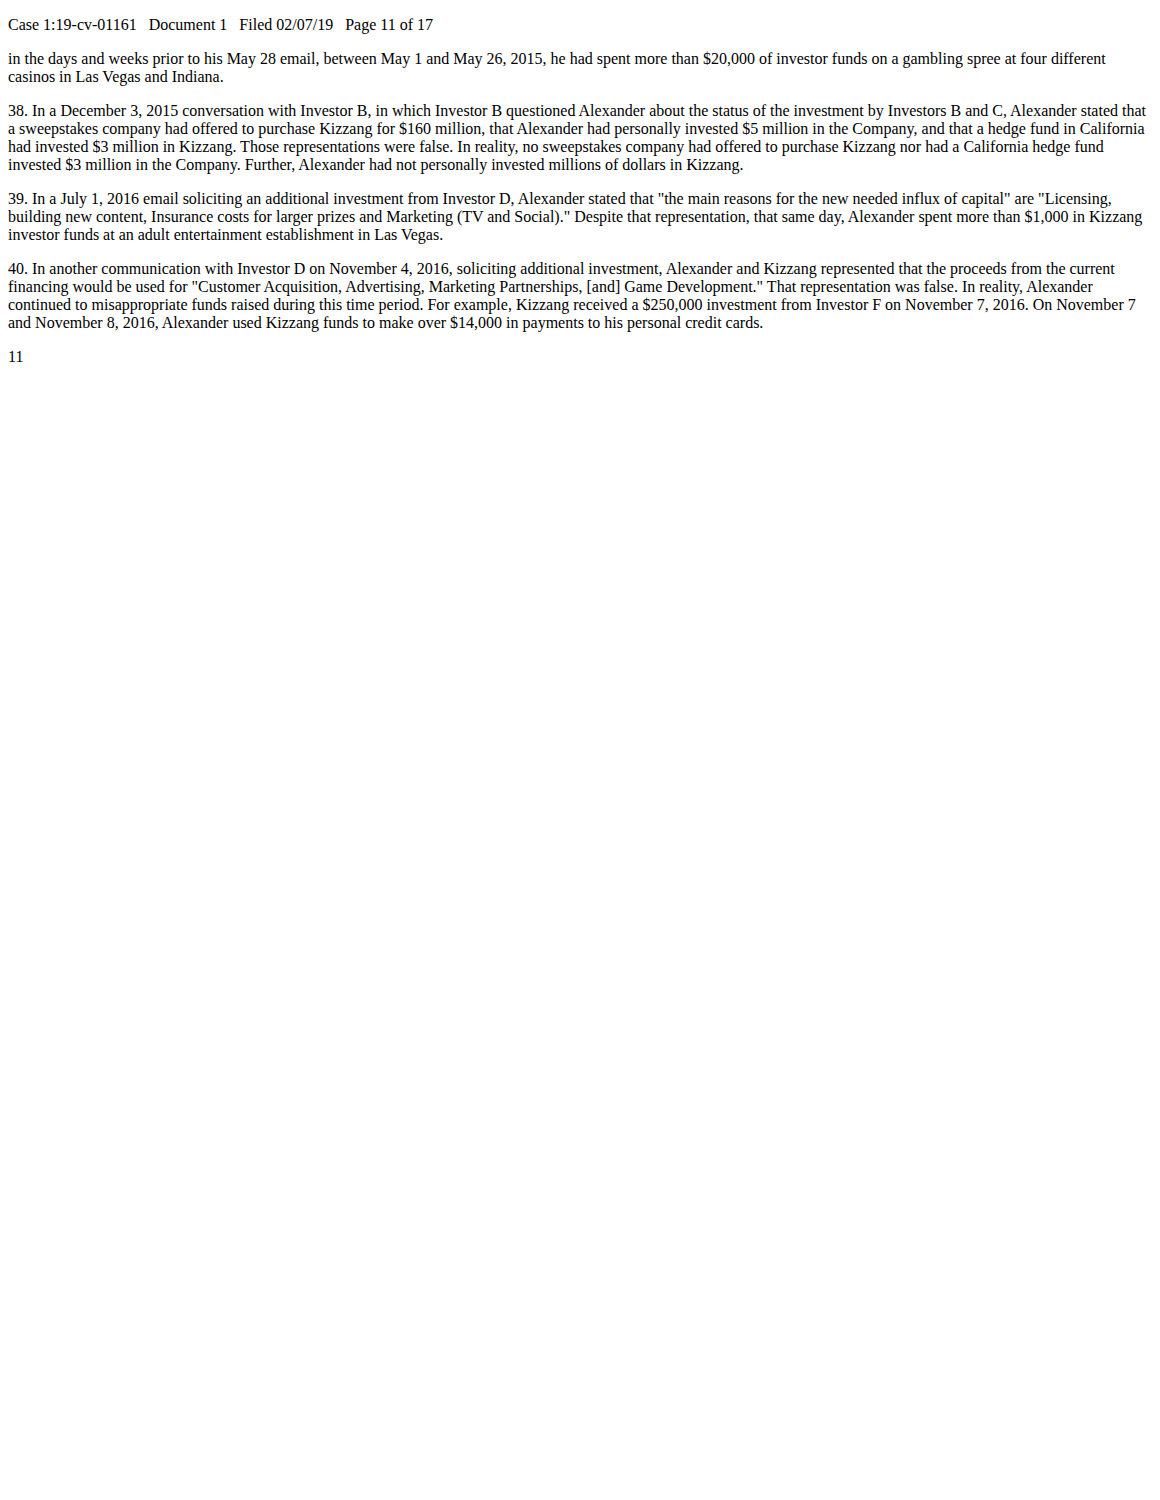Case 1:19-cv-01161 Document 1 Filed 02/07/19 Page 11 of 17
in the days and weeks prior to his May 28 email, between May 1 and May 26, 2015, he had spent more than $20,000 of investor funds on a gambling spree at four different casinos in Las Vegas and Indiana.
38. In a December 3, 2015 conversation with Investor B, in which Investor B questioned Alexander about the status of the investment by Investors B and C, Alexander stated that a sweepstakes company had offered to purchase Kizzang for $160 million, that Alexander had personally invested $5 million in the Company, and that a hedge fund in California had invested $3 million in Kizzang. Those representations were false. In reality, no sweepstakes company had offered to purchase Kizzang nor had a California hedge fund invested $3 million in the Company. Further, Alexander had not personally invested millions of dollars in Kizzang.
39. In a July 1, 2016 email soliciting an additional investment from Investor D, Alexander stated that "the main reasons for the new needed influx of capital" are "Licensing, building new content, Insurance costs for larger prizes and Marketing (TV and Social)." Despite that representation, that same day, Alexander spent more than $1,000 in Kizzang investor funds at an adult entertainment establishment in Las Vegas.
40. In another communication with Investor D on November 4, 2016, soliciting additional investment, Alexander and Kizzang represented that the proceeds from the current financing would be used for "Customer Acquisition, Advertising, Marketing Partnerships, [and] Game Development." That representation was false. In reality, Alexander continued to misappropriate funds raised during this time period. For example, Kizzang received a $250,000 investment from Investor F on November 7, 2016. On November 7 and November 8, 2016, Alexander used Kizzang funds to make over $14,000 in payments to his personal credit cards.
11